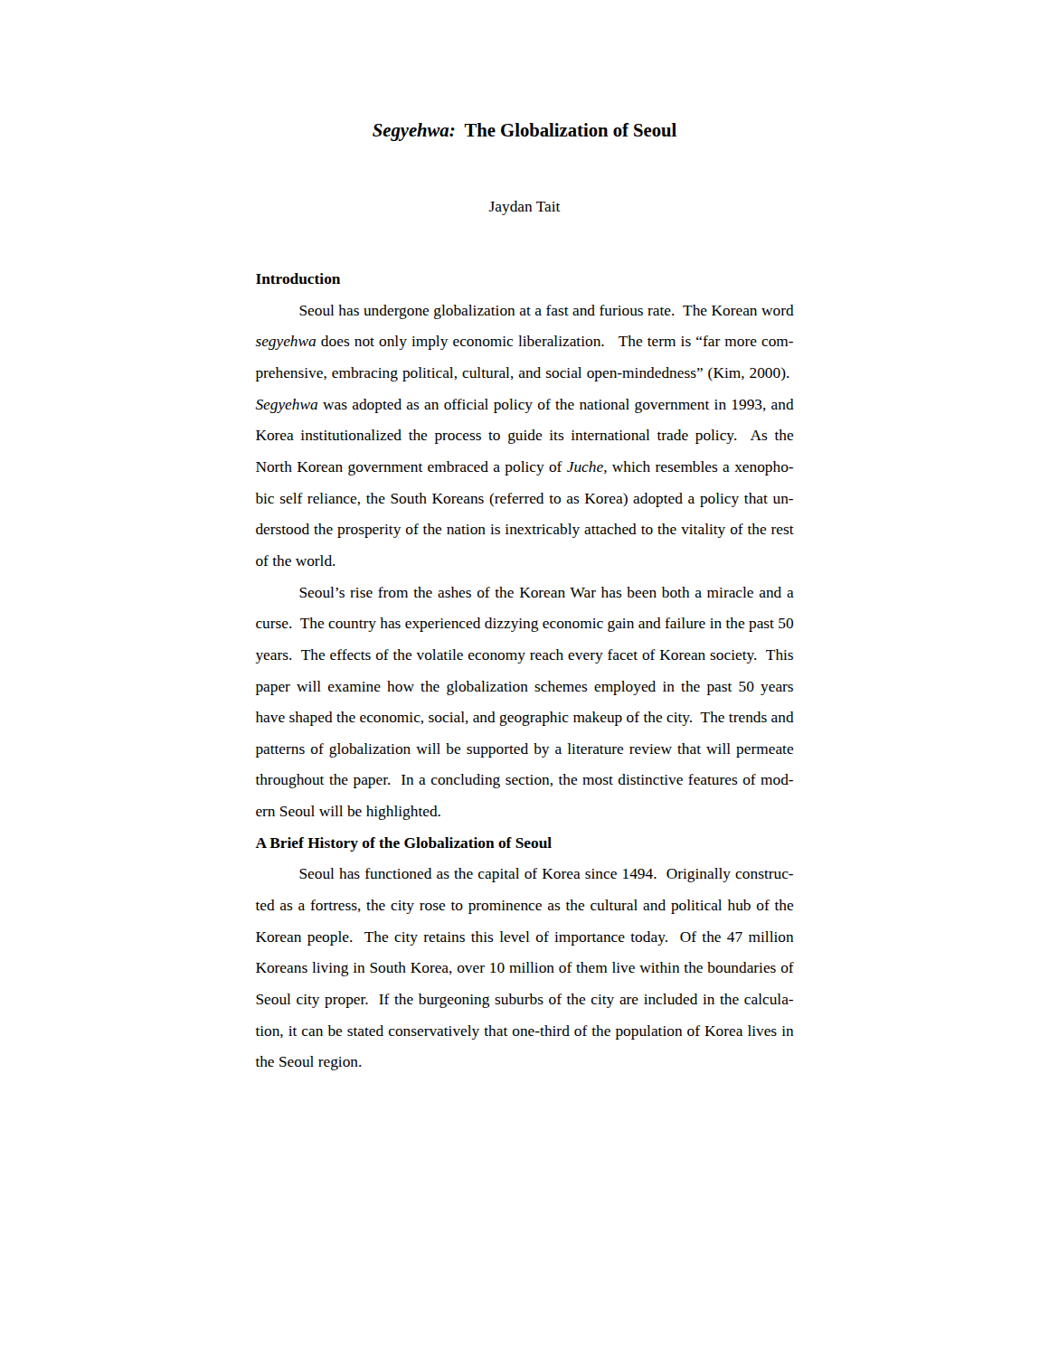Segyehwa: The Globalization of Seoul
Jaydan Tait
Introduction
Seoul has undergone globalization at a fast and furious rate. The Korean word segyehwa does not only imply economic liberalization. The term is “far more comprehensive, embracing political, cultural, and social open-mindedness” (Kim, 2000). Segyehwa was adopted as an official policy of the national government in 1993, and Korea institutionalized the process to guide its international trade policy. As the North Korean government embraced a policy of Juche, which resembles a xenophobic self reliance, the South Koreans (referred to as Korea) adopted a policy that understood the prosperity of the nation is inextricably attached to the vitality of the rest of the world.
Seoul’s rise from the ashes of the Korean War has been both a miracle and a curse. The country has experienced dizzying economic gain and failure in the past 50 years. The effects of the volatile economy reach every facet of Korean society. This paper will examine how the globalization schemes employed in the past 50 years have shaped the economic, social, and geographic makeup of the city. The trends and patterns of globalization will be supported by a literature review that will permeate throughout the paper. In a concluding section, the most distinctive features of modern Seoul will be highlighted.
A Brief History of the Globalization of Seoul
Seoul has functioned as the capital of Korea since 1494. Originally constructed as a fortress, the city rose to prominence as the cultural and political hub of the Korean people. The city retains this level of importance today. Of the 47 million Koreans living in South Korea, over 10 million of them live within the boundaries of Seoul city proper. If the burgeoning suburbs of the city are included in the calculation, it can be stated conservatively that one-third of the population of Korea lives in the Seoul region.